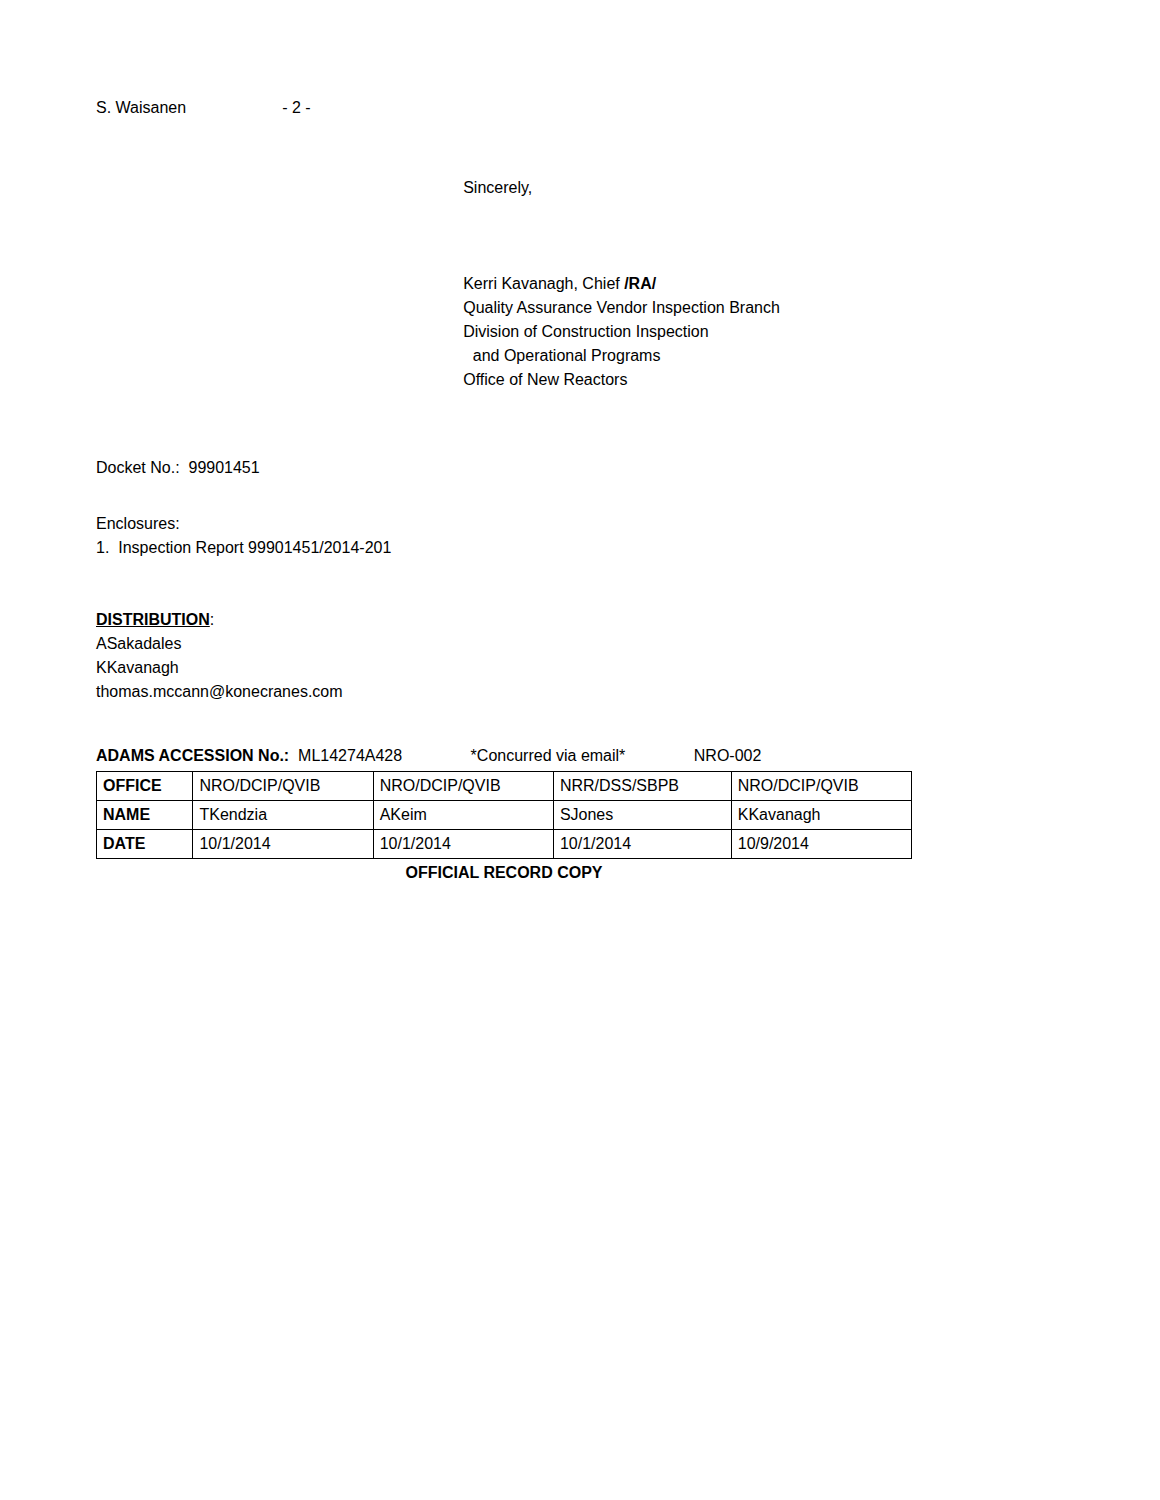S. Waisanen - 2 -
Sincerely,
Kerri Kavanagh, Chief /RA/
Quality Assurance Vendor Inspection Branch
Division of Construction Inspection
and Operational Programs
Office of New Reactors
Docket No.: 99901451
Enclosures:
1. Inspection Report 99901451/2014-201
DISTRIBUTION
:
ASakadales
KKavanagh
thomas.mccann@konecranes.com
ADAMS ACCESSION No.: ML14274A428 *Concurred via email* NRO-002
| OFFICE | NRO/DCIP/QVIB | NRO/DCIP/QVIB | NRR/DSS/SBPB | NRO/DCIP/QVIB |
| NAME | TKendzia | AKeim | SJones | KKavanagh |
| DATE | 10/1/2014 | 10/1/2014 | 10/1/2014 | 10/9/2014 |
OFFICIAL RECORD COPY